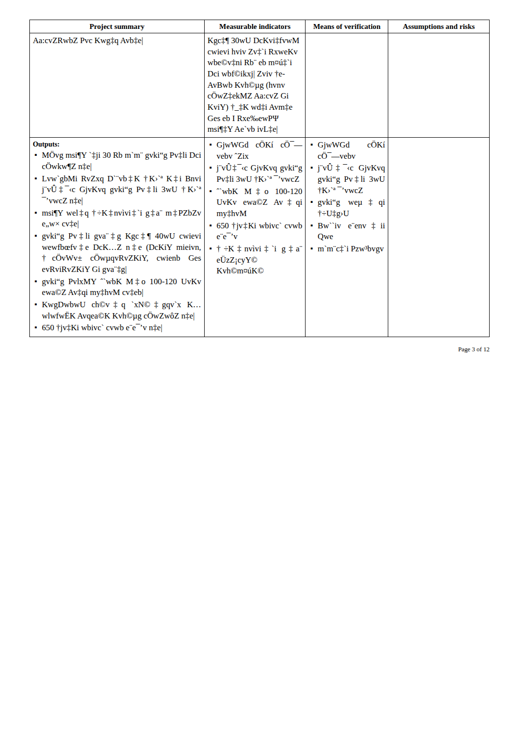| Project summary | Measurable indicators | Means of verification | Assumptions and risks |
| --- | --- | --- | --- |
| Aa:cvZRwbZ Pvc Kwg‡q Avb‡e/ | Kgc‡¶ 30wU DcKvi‡fvwM cwievi hviv Zv‡`i RxweKv wbe©v‡ni Rb¨ eb m¤ú‡`i Dci wbf©ikxj/ Zviv †e-AvBwb Kvh©µg (hvnv cÖwZ‡ekMZ Aa:cvZ Gi KviY) †_‡K wd‡i Avm‡e Ges eb I Rxe‰ewPΨ msi¶‡Y Ae`vb ivL‡e/ | | |
| Outputs: MÖvg msi¶Y `‡ji 30 Rb m`m¨ gvki“g Pv‡li Dci cÖwkw¶Z n‡e/ Lvw`gbMi RvZxq D`¨vb‡K †K›`ª K‡i Bnvi j¨vÛ‡¯‹c GjvKvq gvki“g Pv‡li 3wU †K›`ª ¯’vwcZ n‡e/ msi¶Y wel‡q †÷K‡nvìvi‡`i g‡a¨ m‡PZbZv e„w× cv‡e/ gvki“g Pv‡li gva¨‡g Kgc‡¶ 40wU cwievi wewfbœfv‡e DcK…Z n‡e (DcKiY mieivn, †cÖvWv± cÖwµqvRvZKiY, cwienb Ges evRviRvZKiY Gi gva¨‡g/ gvki“g PvlxMY ˆ`wbK M‡o 100-120 UvKv ewa©Z Av‡qi my‡hvM cv‡eb/ KwgDwbwU ch©v‡q `xN©‡gqv`x K…wlwfwËK Avqea©K Kvh©µg cÖwZwôZ n‡e/ 650 †jv‡Ki wbivc` cvwb e¨e¯’v n‡e/ | GjwWGd cÖKí cÖ¯—vebv ˆZix j¨vÛ‡¯‹c GjvKvq gvki“g Pv‡li 3wU †K›`ª ¯’vwcZ ˆ`wbK M‡o 100-120 UvKv ewa©Z Av‡qi my‡hvM 650 †jv‡Ki wbivc` cvwb e¨e¯’v †÷K‡nvìvi‡`i g‡a¨ eÜzZ¡cyY© Kvh©m¤úK© | GjwWGd cÖKí cÖ¯—vebv j¨vÛ‡¯‹c GjvKvq gvki“g Pv‡li 3wU †K›`ª ¯’vwcZ gvki“g weµ‡qi †÷U‡g›U Bw``iv e¨env‡ii Qwe m`m¨c‡`i Pzw³bvgv | |
Page 3 of 12